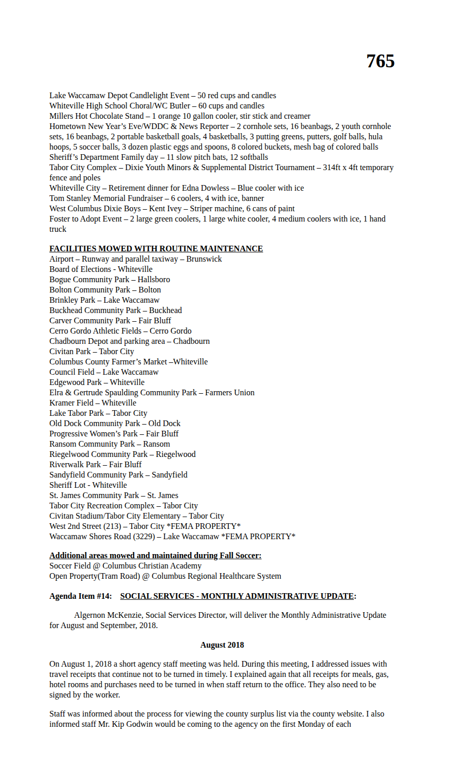765
Lake Waccamaw Depot Candlelight Event – 50 red cups and candles
Whiteville High School Choral/WC Butler – 60 cups and candles
Millers Hot Chocolate Stand – 1 orange 10 gallon cooler, stir stick and creamer
Hometown New Year’s Eve/WDDC & News Reporter – 2 cornhole sets, 16 beanbags, 2 youth cornhole sets, 16 beanbags, 2 portable basketball goals, 4 basketballs, 3 putting greens, putters, golf balls, hula hoops, 5 soccer balls, 3 dozen plastic eggs and spoons, 8 colored buckets, mesh bag of colored balls
Sheriff’s Department Family day – 11 slow pitch bats, 12 softballs
Tabor City Complex – Dixie Youth Minors & Supplemental District Tournament – 314ft x 4ft temporary fence and poles
Whiteville City – Retirement dinner for Edna Dowless – Blue cooler with ice
Tom Stanley Memorial Fundraiser – 6 coolers, 4 with ice, banner
West Columbus Dixie Boys – Kent Ivey – Striper machine, 6 cans of paint
Foster to Adopt Event – 2 large green coolers, 1 large white cooler, 4 medium coolers with ice, 1 hand truck
FACILITIES MOWED WITH ROUTINE MAINTENANCE
Airport – Runway and parallel taxiway – Brunswick
Board of Elections - Whiteville
Bogue Community Park – Hallsboro
Bolton Community Park – Bolton
Brinkley Park – Lake Waccamaw
Buckhead Community Park – Buckhead
Carver Community Park – Fair Bluff
Cerro Gordo Athletic Fields – Cerro Gordo
Chadbourn Depot and parking area – Chadbourn
Civitan Park – Tabor City
Columbus County Farmer’s Market –Whiteville
Council Field – Lake Waccamaw
Edgewood Park – Whiteville
Elra & Gertrude Spaulding Community Park – Farmers Union
Kramer Field – Whiteville
Lake Tabor Park – Tabor City
Old Dock Community Park – Old Dock
Progressive Women’s Park – Fair Bluff
Ransom Community Park – Ransom
Riegelwood Community Park – Riegelwood
Riverwalk Park – Fair Bluff
Sandyfield Community Park – Sandyfield
Sheriff Lot - Whiteville
St. James Community Park – St. James
Tabor City Recreation Complex – Tabor City
Civitan Stadium/Tabor City Elementary – Tabor City
West 2nd Street (213) – Tabor City *FEMA PROPERTY*
Waccamaw Shores Road (3229) – Lake Waccamaw *FEMA PROPERTY*
Additional areas mowed and maintained during Fall Soccer:
Soccer Field @ Columbus Christian Academy
Open Property(Tram Road) @ Columbus Regional Healthcare System
Agenda Item #14: SOCIAL SERVICES - MONTHLY ADMINISTRATIVE UPDATE:
Algernon McKenzie, Social Services Director, will deliver the Monthly Administrative Update for August and September, 2018.
August 2018
On August 1, 2018 a short agency staff meeting was held. During this meeting, I addressed issues with travel receipts that continue not to be turned in timely. I explained again that all receipts for meals, gas, hotel rooms and purchases need to be turned in when staff return to the office. They also need to be signed by the worker.
Staff was informed about the process for viewing the county surplus list via the county website. I also informed staff Mr. Kip Godwin would be coming to the agency on the first Monday of each